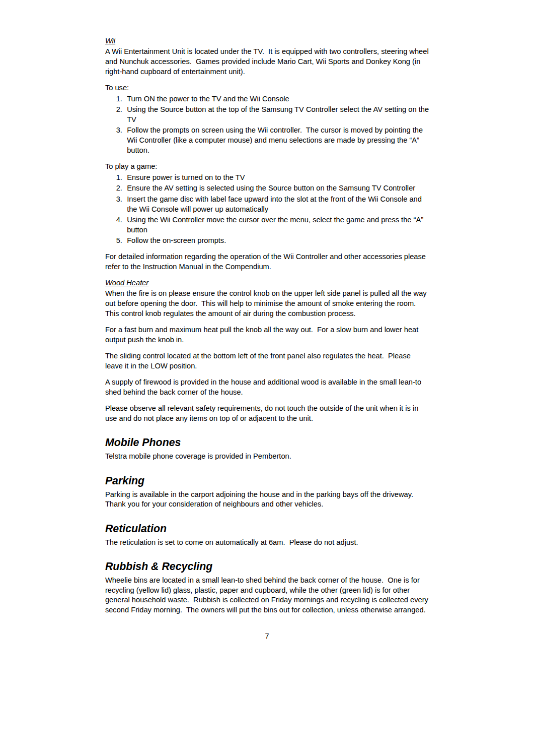Wii
A Wii Entertainment Unit is located under the TV. It is equipped with two controllers, steering wheel and Nunchuk accessories. Games provided include Mario Cart, Wii Sports and Donkey Kong (in right-hand cupboard of entertainment unit).
To use:
Turn ON the power to the TV and the Wii Console
Using the Source button at the top of the Samsung TV Controller select the AV setting on the TV
Follow the prompts on screen using the Wii controller. The cursor is moved by pointing the Wii Controller (like a computer mouse) and menu selections are made by pressing the “A” button.
To play a game:
Ensure power is turned on to the TV
Ensure the AV setting is selected using the Source button on the Samsung TV Controller
Insert the game disc with label face upward into the slot at the front of the Wii Console and the Wii Console will power up automatically
Using the Wii Controller move the cursor over the menu, select the game and press the “A” button
Follow the on-screen prompts.
For detailed information regarding the operation of the Wii Controller and other accessories please refer to the Instruction Manual in the Compendium.
Wood Heater
When the fire is on please ensure the control knob on the upper left side panel is pulled all the way out before opening the door. This will help to minimise the amount of smoke entering the room. This control knob regulates the amount of air during the combustion process.
For a fast burn and maximum heat pull the knob all the way out. For a slow burn and lower heat output push the knob in.
The sliding control located at the bottom left of the front panel also regulates the heat. Please leave it in the LOW position.
A supply of firewood is provided in the house and additional wood is available in the small lean-to shed behind the back corner of the house.
Please observe all relevant safety requirements, do not touch the outside of the unit when it is in use and do not place any items on top of or adjacent to the unit.
Mobile Phones
Telstra mobile phone coverage is provided in Pemberton.
Parking
Parking is available in the carport adjoining the house and in the parking bays off the driveway. Thank you for your consideration of neighbours and other vehicles.
Reticulation
The reticulation is set to come on automatically at 6am. Please do not adjust.
Rubbish & Recycling
Wheelie bins are located in a small lean-to shed behind the back corner of the house. One is for recycling (yellow lid) glass, plastic, paper and cupboard, while the other (green lid) is for other general household waste. Rubbish is collected on Friday mornings and recycling is collected every second Friday morning. The owners will put the bins out for collection, unless otherwise arranged.
7